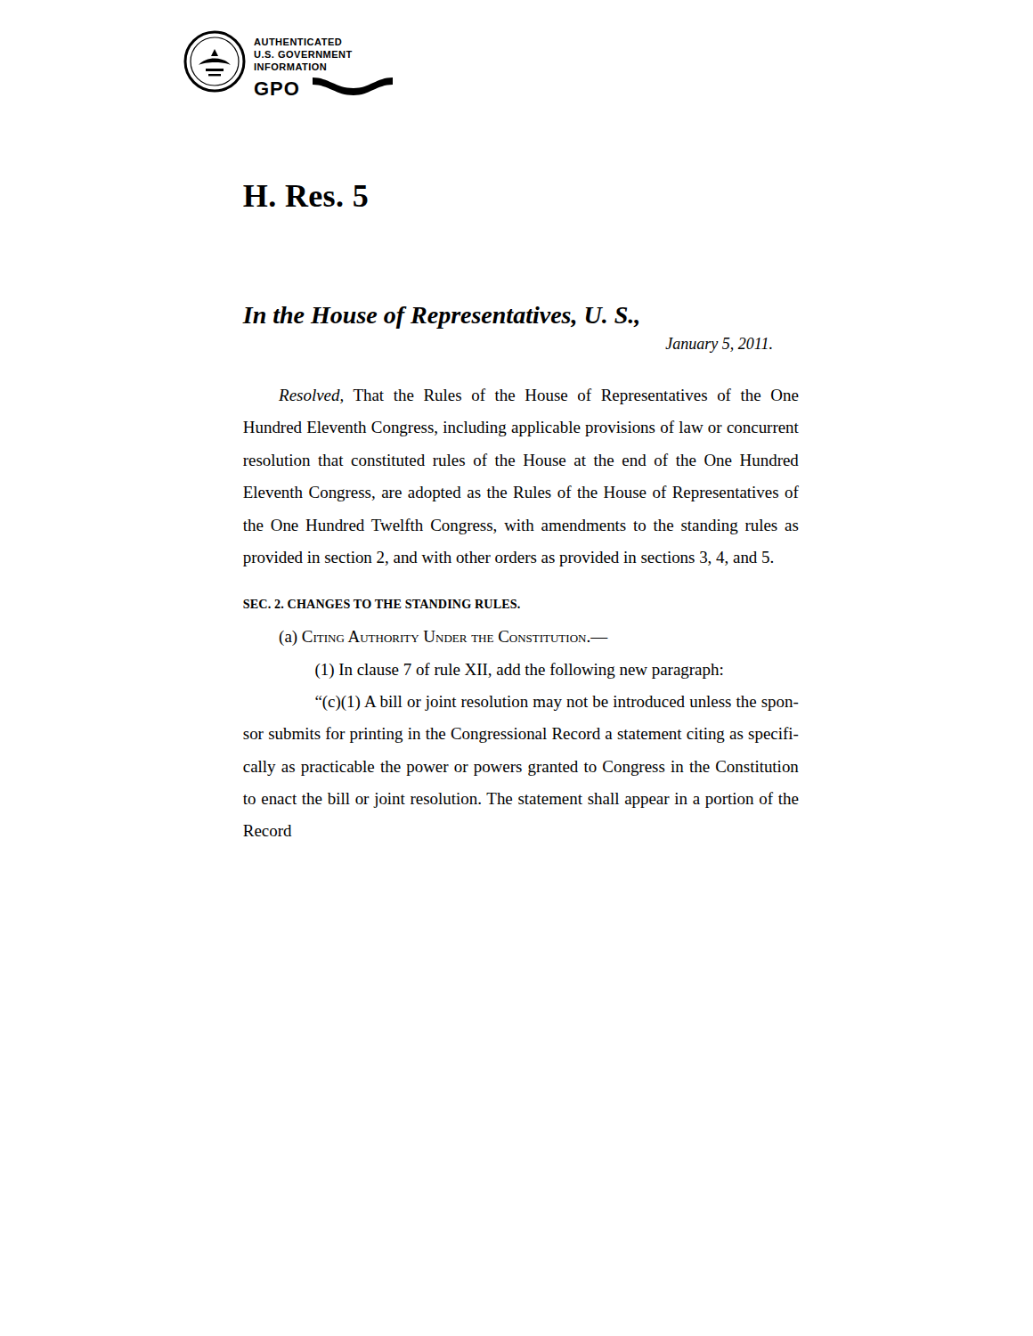AUTHENTICATED U.S. GOVERNMENT INFORMATION GPO
H. Res. 5
In the House of Representatives, U. S.,
January 5, 2011.
Resolved, That the Rules of the House of Representatives of the One Hundred Eleventh Congress, including applicable provisions of law or concurrent resolution that constituted rules of the House at the end of the One Hundred Eleventh Congress, are adopted as the Rules of the House of Representatives of the One Hundred Twelfth Congress, with amendments to the standing rules as provided in section 2, and with other orders as provided in sections 3, 4, and 5.
SEC. 2. CHANGES TO THE STANDING RULES.
(a) Citing Authority Under the Constitution.—
(1) In clause 7 of rule XII, add the following new paragraph:
“(c)(1) A bill or joint resolution may not be introduced unless the sponsor submits for printing in the Congressional Record a statement citing as specifically as practicable the power or powers granted to Congress in the Constitution to enact the bill or joint resolution. The statement shall appear in a portion of the Record